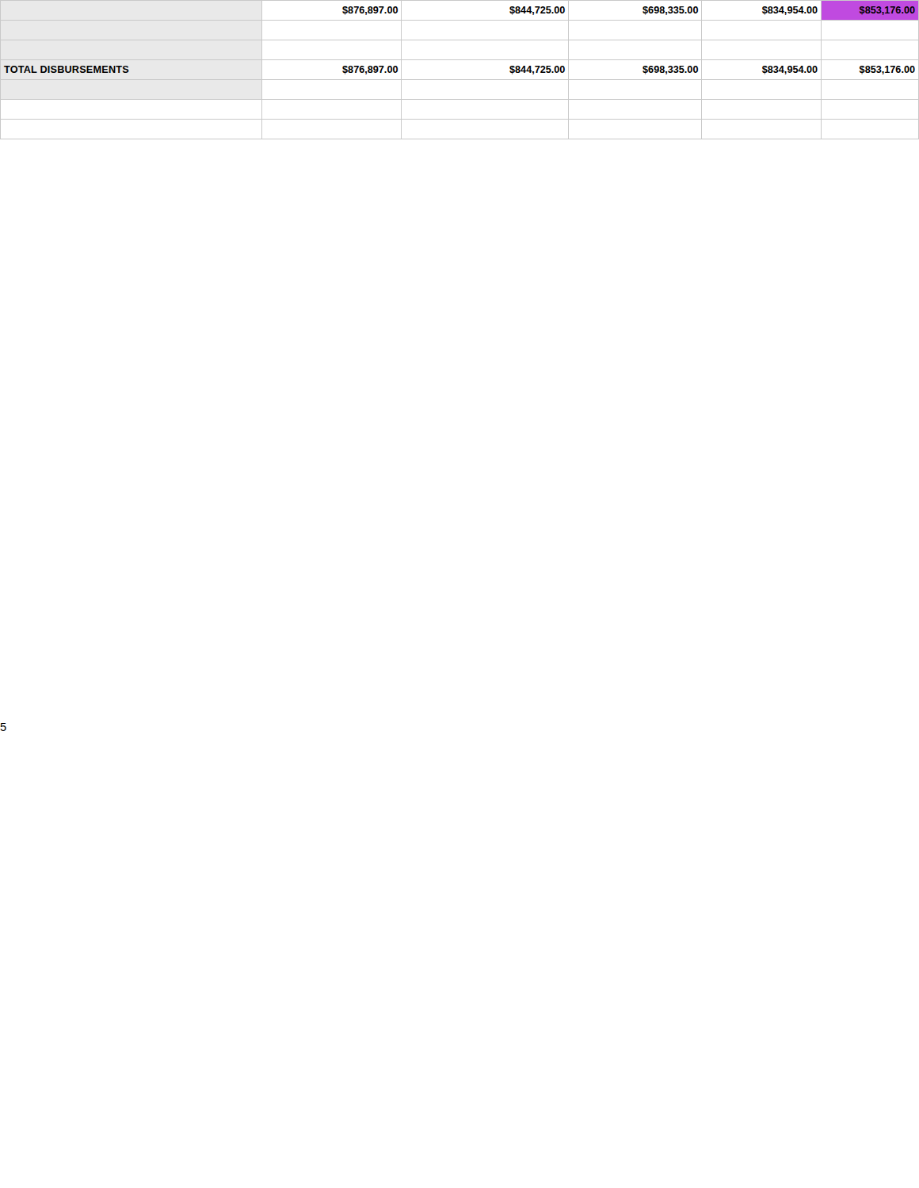| | $876,897.00 | $844,725.00 | $698,335.00 | $834,954.00 | $853,176.00 |
| TOTAL DISBURSEMENTS | $876,897.00 | $844,725.00 | $698,335.00 | $834,954.00 | $853,176.00 |
5